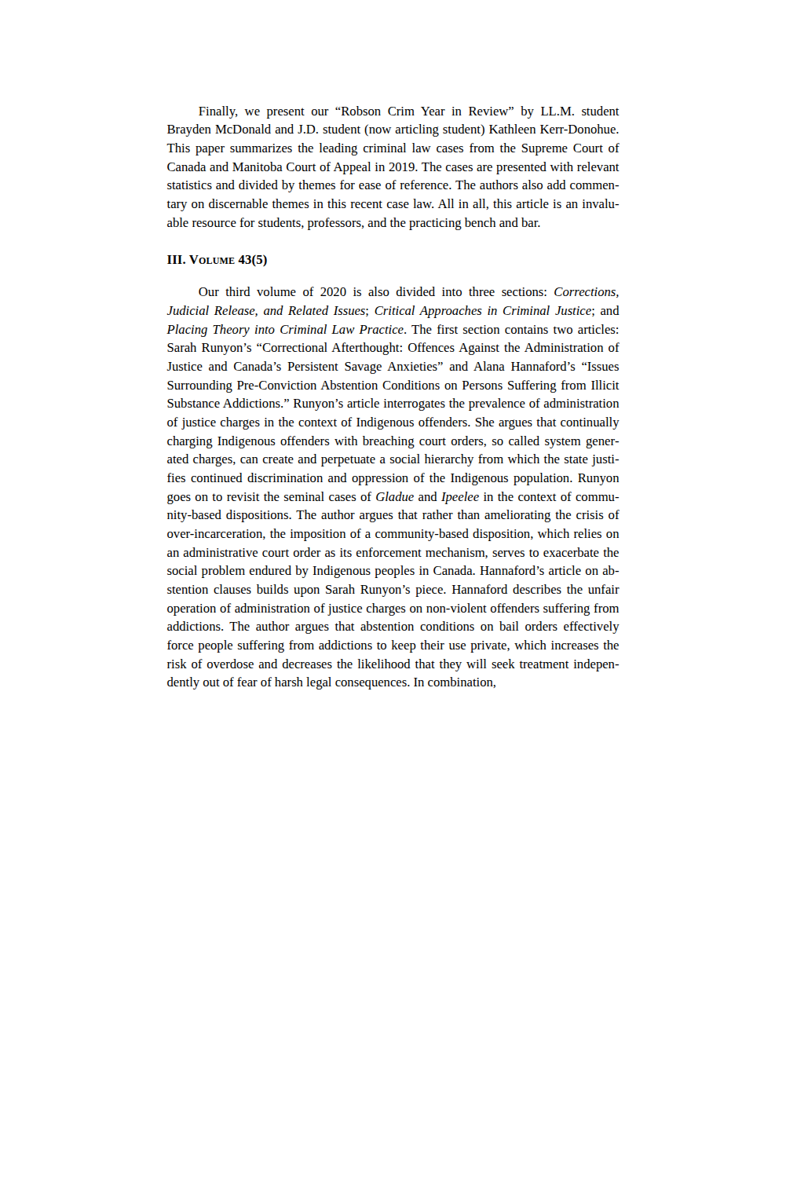Finally, we present our “Robson Crim Year in Review” by LL.M. student Brayden McDonald and J.D. student (now articling student) Kathleen Kerr-Donohue. This paper summarizes the leading criminal law cases from the Supreme Court of Canada and Manitoba Court of Appeal in 2019. The cases are presented with relevant statistics and divided by themes for ease of reference. The authors also add commentary on discernable themes in this recent case law. All in all, this article is an invaluable resource for students, professors, and the practicing bench and bar.
III. Volume 43(5)
Our third volume of 2020 is also divided into three sections: Corrections, Judicial Release, and Related Issues; Critical Approaches in Criminal Justice; and Placing Theory into Criminal Law Practice. The first section contains two articles: Sarah Runyon’s “Correctional Afterthought: Offences Against the Administration of Justice and Canada’s Persistent Savage Anxieties” and Alana Hannaford’s “Issues Surrounding Pre-Conviction Abstention Conditions on Persons Suffering from Illicit Substance Addictions.” Runyon’s article interrogates the prevalence of administration of justice charges in the context of Indigenous offenders. She argues that continually charging Indigenous offenders with breaching court orders, so called system generated charges, can create and perpetuate a social hierarchy from which the state justifies continued discrimination and oppression of the Indigenous population. Runyon goes on to revisit the seminal cases of Gladue and Ipeelee in the context of community-based dispositions. The author argues that rather than ameliorating the crisis of over-incarceration, the imposition of a community-based disposition, which relies on an administrative court order as its enforcement mechanism, serves to exacerbate the social problem endured by Indigenous peoples in Canada. Hannaford’s article on abstention clauses builds upon Sarah Runyon’s piece. Hannaford describes the unfair operation of administration of justice charges on non-violent offenders suffering from addictions. The author argues that abstention conditions on bail orders effectively force people suffering from addictions to keep their use private, which increases the risk of overdose and decreases the likelihood that they will seek treatment independently out of fear of harsh legal consequences. In combination,